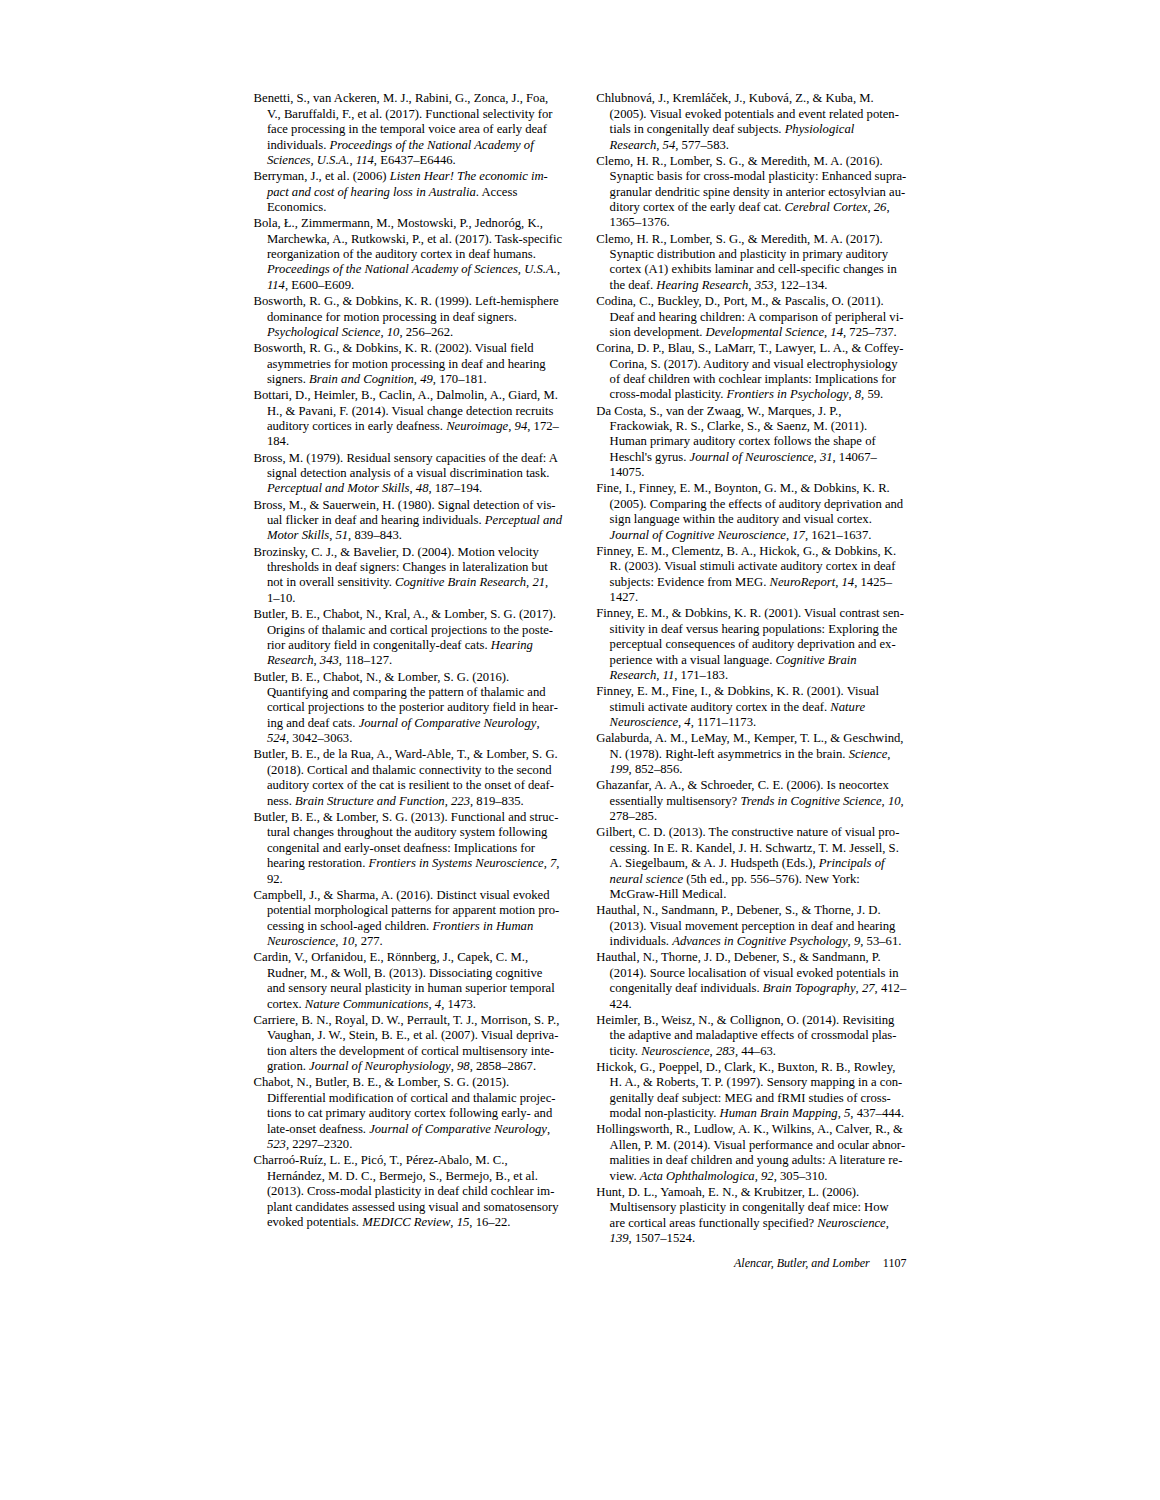Benetti, S., van Ackeren, M. J., Rabini, G., Zonca, J., Foa, V., Baruffaldi, F., et al. (2017). Functional selectivity for face processing in the temporal voice area of early deaf individuals. Proceedings of the National Academy of Sciences, U.S.A., 114, E6437–E6446.
Berryman, J., et al. (2006) Listen Hear! The economic impact and cost of hearing loss in Australia. Access Economics.
Bola, Ł., Zimmermann, M., Mostowski, P., Jednoróg, K., Marchewka, A., Rutkowski, P., et al. (2017). Task-specific reorganization of the auditory cortex in deaf humans. Proceedings of the National Academy of Sciences, U.S.A., 114, E600–E609.
Bosworth, R. G., & Dobkins, K. R. (1999). Left-hemisphere dominance for motion processing in deaf signers. Psychological Science, 10, 256–262.
Bosworth, R. G., & Dobkins, K. R. (2002). Visual field asymmetries for motion processing in deaf and hearing signers. Brain and Cognition, 49, 170–181.
Bottari, D., Heimler, B., Caclin, A., Dalmolin, A., Giard, M. H., & Pavani, F. (2014). Visual change detection recruits auditory cortices in early deafness. Neuroimage, 94, 172–184.
Bross, M. (1979). Residual sensory capacities of the deaf: A signal detection analysis of a visual discrimination task. Perceptual and Motor Skills, 48, 187–194.
Bross, M., & Sauerwein, H. (1980). Signal detection of visual flicker in deaf and hearing individuals. Perceptual and Motor Skills, 51, 839–843.
Brozinsky, C. J., & Bavelier, D. (2004). Motion velocity thresholds in deaf signers: Changes in lateralization but not in overall sensitivity. Cognitive Brain Research, 21, 1–10.
Butler, B. E., Chabot, N., Kral, A., & Lomber, S. G. (2017). Origins of thalamic and cortical projections to the posterior auditory field in congenitally-deaf cats. Hearing Research, 343, 118–127.
Butler, B. E., Chabot, N., & Lomber, S. G. (2016). Quantifying and comparing the pattern of thalamic and cortical projections to the posterior auditory field in hearing and deaf cats. Journal of Comparative Neurology, 524, 3042–3063.
Butler, B. E., de la Rua, A., Ward-Able, T., & Lomber, S. G. (2018). Cortical and thalamic connectivity to the second auditory cortex of the cat is resilient to the onset of deafness. Brain Structure and Function, 223, 819–835.
Butler, B. E., & Lomber, S. G. (2013). Functional and structural changes throughout the auditory system following congenital and early-onset deafness: Implications for hearing restoration. Frontiers in Systems Neuroscience, 7, 92.
Campbell, J., & Sharma, A. (2016). Distinct visual evoked potential morphological patterns for apparent motion processing in school-aged children. Frontiers in Human Neuroscience, 10, 277.
Cardin, V., Orfanidou, E., Rönnberg, J., Capek, C. M., Rudner, M., & Woll, B. (2013). Dissociating cognitive and sensory neural plasticity in human superior temporal cortex. Nature Communications, 4, 1473.
Carriere, B. N., Royal, D. W., Perrault, T. J., Morrison, S. P., Vaughan, J. W., Stein, B. E., et al. (2007). Visual deprivation alters the development of cortical multisensory integration. Journal of Neurophysiology, 98, 2858–2867.
Chabot, N., Butler, B. E., & Lomber, S. G. (2015). Differential modification of cortical and thalamic projections to cat primary auditory cortex following early- and late-onset deafness. Journal of Comparative Neurology, 523, 2297–2320.
Charroó-Ruíz, L. E., Picó, T., Pérez-Abalo, M. C., Hernández, M. D. C., Bermejo, S., Bermejo, B., et al. (2013). Cross-modal plasticity in deaf child cochlear implant candidates assessed using visual and somatosensory evoked potentials. MEDICC Review, 15, 16–22.
Chlubnová, J., Kremláček, J., Kubová, Z., & Kuba, M. (2005). Visual evoked potentials and event related potentials in congenitally deaf subjects. Physiological Research, 54, 577–583.
Clemo, H. R., Lomber, S. G., & Meredith, M. A. (2016). Synaptic basis for cross-modal plasticity: Enhanced supragranular dendritic spine density in anterior ectosylvian auditory cortex of the early deaf cat. Cerebral Cortex, 26, 1365–1376.
Clemo, H. R., Lomber, S. G., & Meredith, M. A. (2017). Synaptic distribution and plasticity in primary auditory cortex (A1) exhibits laminar and cell-specific changes in the deaf. Hearing Research, 353, 122–134.
Codina, C., Buckley, D., Port, M., & Pascalis, O. (2011). Deaf and hearing children: A comparison of peripheral vision development. Developmental Science, 14, 725–737.
Corina, D. P., Blau, S., LaMarr, T., Lawyer, L. A., & Coffey-Corina, S. (2017). Auditory and visual electrophysiology of deaf children with cochlear implants: Implications for cross-modal plasticity. Frontiers in Psychology, 8, 59.
Da Costa, S., van der Zwaag, W., Marques, J. P., Frackowiak, R. S., Clarke, S., & Saenz, M. (2011). Human primary auditory cortex follows the shape of Heschl's gyrus. Journal of Neuroscience, 31, 14067–14075.
Fine, I., Finney, E. M., Boynton, G. M., & Dobkins, K. R. (2005). Comparing the effects of auditory deprivation and sign language within the auditory and visual cortex. Journal of Cognitive Neuroscience, 17, 1621–1637.
Finney, E. M., Clementz, B. A., Hickok, G., & Dobkins, K. R. (2003). Visual stimuli activate auditory cortex in deaf subjects: Evidence from MEG. NeuroReport, 14, 1425–1427.
Finney, E. M., & Dobkins, K. R. (2001). Visual contrast sensitivity in deaf versus hearing populations: Exploring the perceptual consequences of auditory deprivation and experience with a visual language. Cognitive Brain Research, 11, 171–183.
Finney, E. M., Fine, I., & Dobkins, K. R. (2001). Visual stimuli activate auditory cortex in the deaf. Nature Neuroscience, 4, 1171–1173.
Galaburda, A. M., LeMay, M., Kemper, T. L., & Geschwind, N. (1978). Right-left asymmetrics in the brain. Science, 199, 852–856.
Ghazanfar, A. A., & Schroeder, C. E. (2006). Is neocortex essentially multisensory? Trends in Cognitive Science, 10, 278–285.
Gilbert, C. D. (2013). The constructive nature of visual processing. In E. R. Kandel, J. H. Schwartz, T. M. Jessell, S. A. Siegelbaum, & A. J. Hudspeth (Eds.), Principals of neural science (5th ed., pp. 556–576). New York: McGraw-Hill Medical.
Hauthal, N., Sandmann, P., Debener, S., & Thorne, J. D. (2013). Visual movement perception in deaf and hearing individuals. Advances in Cognitive Psychology, 9, 53–61.
Hauthal, N., Thorne, J. D., Debener, S., & Sandmann, P. (2014). Source localisation of visual evoked potentials in congenitally deaf individuals. Brain Topography, 27, 412–424.
Heimler, B., Weisz, N., & Collignon, O. (2014). Revisiting the adaptive and maladaptive effects of crossmodal plasticity. Neuroscience, 283, 44–63.
Hickok, G., Poeppel, D., Clark, K., Buxton, R. B., Rowley, H. A., & Roberts, T. P. (1997). Sensory mapping in a congenitally deaf subject: MEG and fRMI studies of cross-modal non-plasticity. Human Brain Mapping, 5, 437–444.
Hollingsworth, R., Ludlow, A. K., Wilkins, A., Calver, R., & Allen, P. M. (2014). Visual performance and ocular abnormalities in deaf children and young adults: A literature review. Acta Ophthalmologica, 92, 305–310.
Hunt, D. L., Yamoah, E. N., & Krubitzer, L. (2006). Multisensory plasticity in congenitally deaf mice: How are cortical areas functionally specified? Neuroscience, 139, 1507–1524.
Alencar, Butler, and Lomber1107